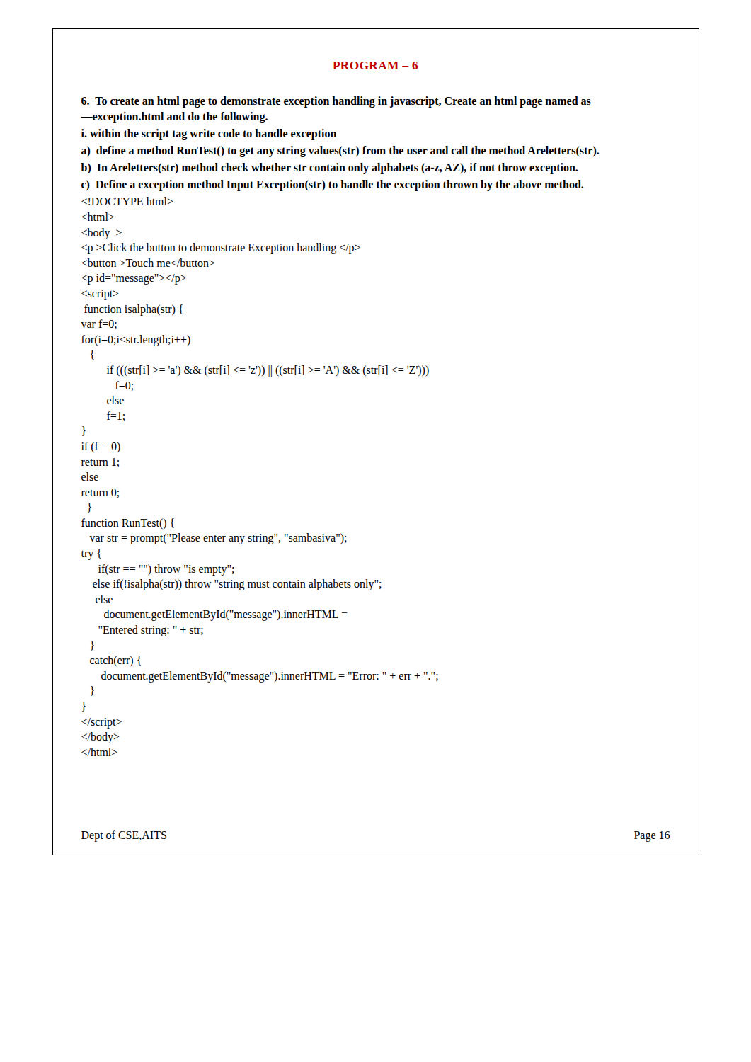PROGRAM – 6
6. To create an html page to demonstrate exception handling in javascript, Create an html page named as ―exception.html and do the following.
i. within the script tag write code to handle exception
a) define a method RunTest() to get any string values(str) from the user and call the method Areletters(str).
b) In Areletters(str) method check whether str contain only alphabets (a-z, AZ), if not throw exception.
c) Define a exception method Input Exception(str) to handle the exception thrown by the above method.
<!DOCTYPE html>
<html>
<body  >
<p >Click the button to demonstrate Exception handling </p>
<button onclick="RunTest()" >Touch me</button>
<p id="message"></p>
<script>
 function isalpha(str) {
var f=0;
for(i=0;i<str.length;i++)
   {
         if (((str[i] >= 'a') && (str[i] <= 'z')) || ((str[i] >= 'A') && (str[i] <= 'Z')))
            f=0;
         else
         f=1;
}
if (f==0)
return 1;
else
return 0;
  }
function RunTest() {
   var str = prompt("Please enter any string", "sambasiva");
try {
      if(str == "") throw "is empty";
    else if(!isalpha(str)) throw "string must contain alphabets only";
     else
        document.getElementById("message").innerHTML =
      "Entered string: " + str;
   }
   catch(err) {
       document.getElementById("message").innerHTML = "Error: " + err + ".";
   }
}
</script>
</body>
</html>
Dept of CSE,AITS Page 16